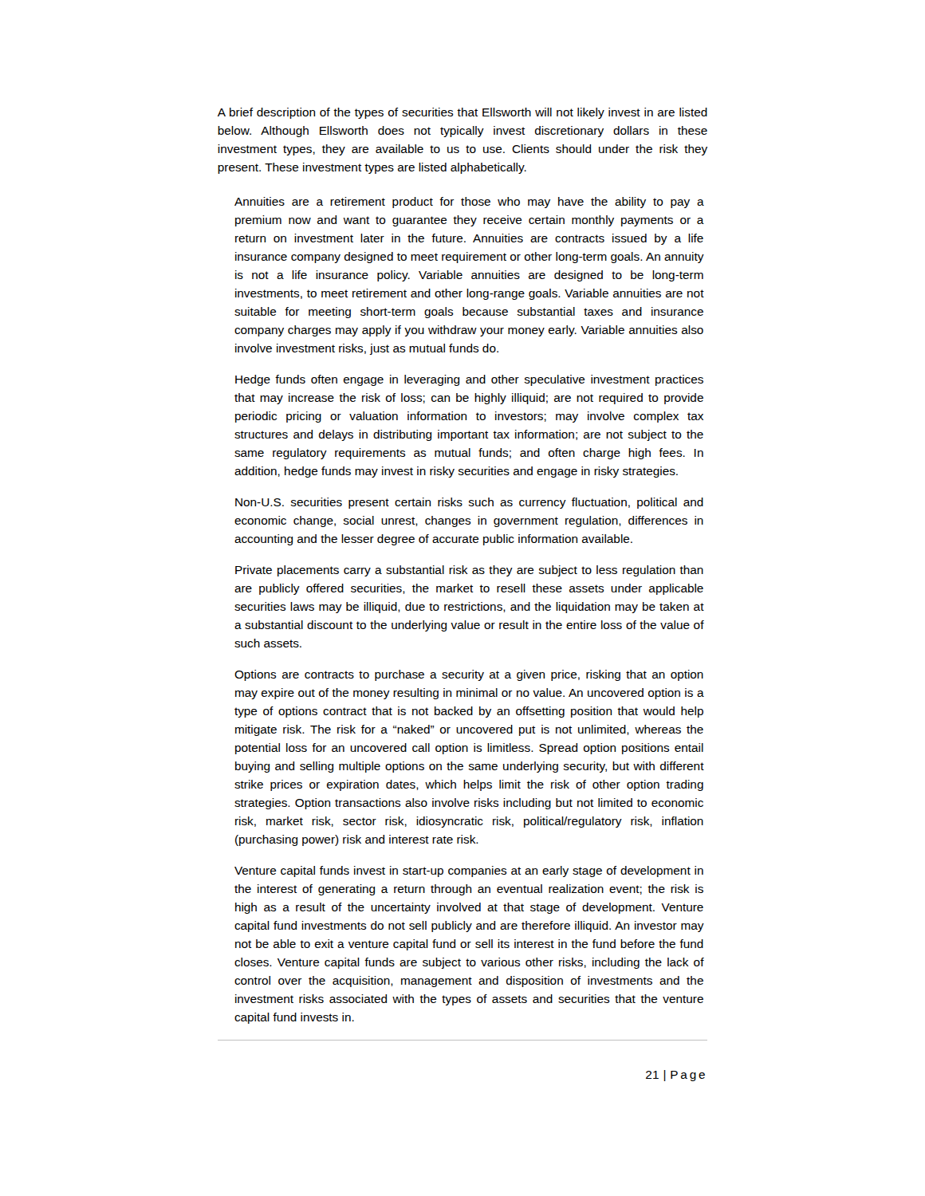A brief description of the types of securities that Ellsworth will not likely invest in are listed below. Although Ellsworth does not typically invest discretionary dollars in these investment types, they are available to us to use. Clients should under the risk they present. These investment types are listed alphabetically.
Annuities are a retirement product for those who may have the ability to pay a premium now and want to guarantee they receive certain monthly payments or a return on investment later in the future. Annuities are contracts issued by a life insurance company designed to meet requirement or other long-term goals. An annuity is not a life insurance policy. Variable annuities are designed to be long-term investments, to meet retirement and other long-range goals. Variable annuities are not suitable for meeting short-term goals because substantial taxes and insurance company charges may apply if you withdraw your money early. Variable annuities also involve investment risks, just as mutual funds do.
Hedge funds often engage in leveraging and other speculative investment practices that may increase the risk of loss; can be highly illiquid; are not required to provide periodic pricing or valuation information to investors; may involve complex tax structures and delays in distributing important tax information; are not subject to the same regulatory requirements as mutual funds; and often charge high fees. In addition, hedge funds may invest in risky securities and engage in risky strategies.
Non-U.S. securities present certain risks such as currency fluctuation, political and economic change, social unrest, changes in government regulation, differences in accounting and the lesser degree of accurate public information available.
Private placements carry a substantial risk as they are subject to less regulation than are publicly offered securities, the market to resell these assets under applicable securities laws may be illiquid, due to restrictions, and the liquidation may be taken at a substantial discount to the underlying value or result in the entire loss of the value of such assets.
Options are contracts to purchase a security at a given price, risking that an option may expire out of the money resulting in minimal or no value. An uncovered option is a type of options contract that is not backed by an offsetting position that would help mitigate risk. The risk for a “naked” or uncovered put is not unlimited, whereas the potential loss for an uncovered call option is limitless. Spread option positions entail buying and selling multiple options on the same underlying security, but with different strike prices or expiration dates, which helps limit the risk of other option trading strategies. Option transactions also involve risks including but not limited to economic risk, market risk, sector risk, idiosyncratic risk, political/regulatory risk, inflation (purchasing power) risk and interest rate risk.
Venture capital funds invest in start-up companies at an early stage of development in the interest of generating a return through an eventual realization event; the risk is high as a result of the uncertainty involved at that stage of development. Venture capital fund investments do not sell publicly and are therefore illiquid. An investor may not be able to exit a venture capital fund or sell its interest in the fund before the fund closes. Venture capital funds are subject to various other risks, including the lack of control over the acquisition, management and disposition of investments and the investment risks associated with the types of assets and securities that the venture capital fund invests in.
21 | Page